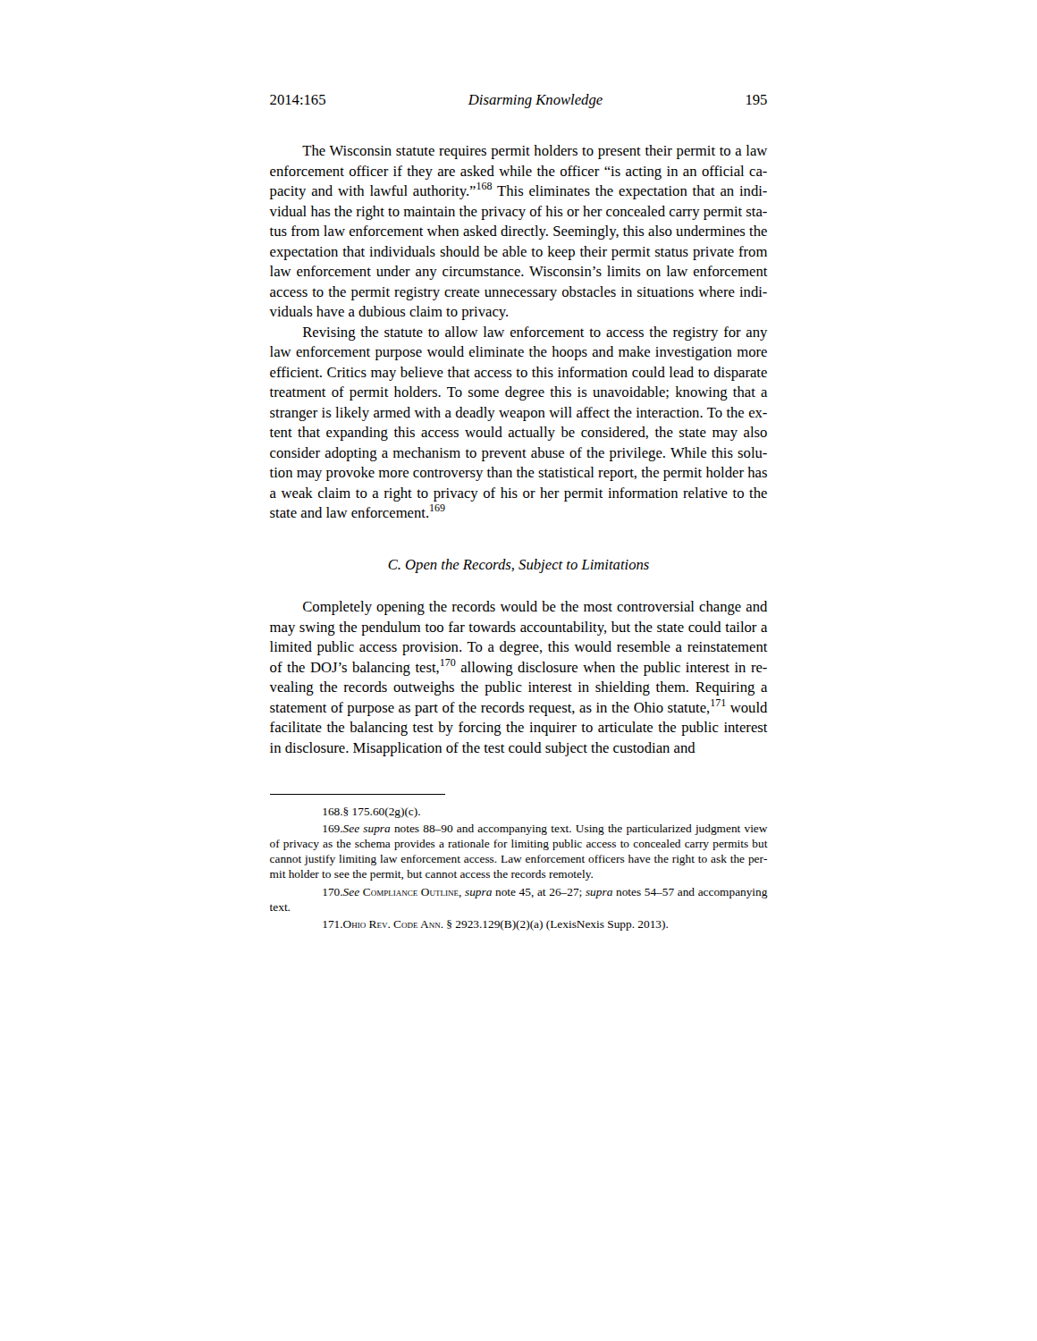2014:165 Disarming Knowledge 195
The Wisconsin statute requires permit holders to present their permit to a law enforcement officer if they are asked while the officer “is acting in an official capacity and with lawful authority.”168 This eliminates the expectation that an individual has the right to maintain the privacy of his or her concealed carry permit status from law enforcement when asked directly. Seemingly, this also undermines the expectation that individuals should be able to keep their permit status private from law enforcement under any circumstance. Wisconsin’s limits on law enforcement access to the permit registry create unnecessary obstacles in situations where individuals have a dubious claim to privacy.
Revising the statute to allow law enforcement to access the registry for any law enforcement purpose would eliminate the hoops and make investigation more efficient. Critics may believe that access to this information could lead to disparate treatment of permit holders. To some degree this is unavoidable; knowing that a stranger is likely armed with a deadly weapon will affect the interaction. To the extent that expanding this access would actually be considered, the state may also consider adopting a mechanism to prevent abuse of the privilege. While this solution may provoke more controversy than the statistical report, the permit holder has a weak claim to a right to privacy of his or her permit information relative to the state and law enforcement.169
C. Open the Records, Subject to Limitations
Completely opening the records would be the most controversial change and may swing the pendulum too far towards accountability, but the state could tailor a limited public access provision. To a degree, this would resemble a reinstatement of the DOJ’s balancing test,170 allowing disclosure when the public interest in revealing the records outweighs the public interest in shielding them. Requiring a statement of purpose as part of the records request, as in the Ohio statute,171 would facilitate the balancing test by forcing the inquirer to articulate the public interest in disclosure. Misapplication of the test could subject the custodian and
168.§ 175.60(2g)(c).
169. See supra notes 88–90 and accompanying text. Using the particularized judgment view of privacy as the schema provides a rationale for limiting public access to concealed carry permits but cannot justify limiting law enforcement access. Law enforcement officers have the right to ask the permit holder to see the permit, but cannot access the records remotely.
170. See Compliance Outline, supra note 45, at 26–27; supra notes 54–57 and accompanying text.
171. Ohio Rev. Code Ann. § 2923.129(B)(2)(a) (LexisNexis Supp. 2013).